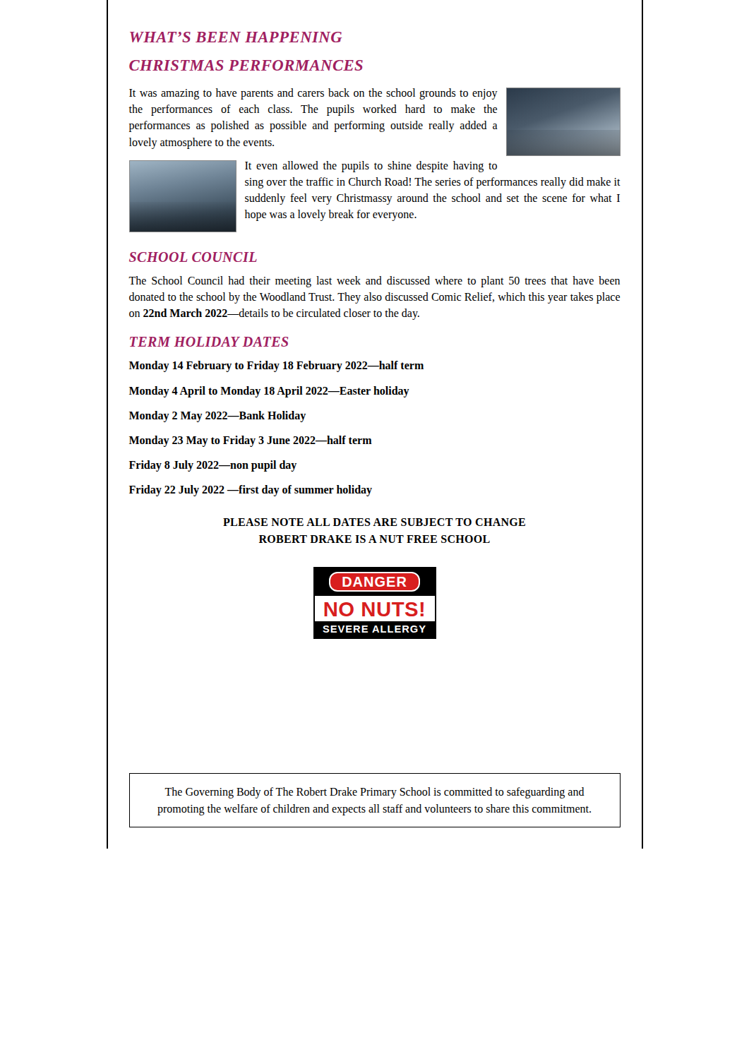WHAT’S BEEN HAPPENING
CHRISTMAS PERFORMANCES
It was amazing to have parents and carers back on the school grounds to enjoy the performances of each class. The pupils worked hard to make the performances as polished as possible and performing outside really added a lovely atmosphere to the events.
It even allowed the pupils to shine despite having to sing over the traffic in Church Road! The series of performances really did make it suddenly feel very Christmassy around the school and set the scene for what I hope was a lovely break for everyone.
SCHOOL COUNCIL
The School Council had their meeting last week and discussed where to plant 50 trees that have been donated to the school by the Woodland Trust. They also discussed Comic Relief, which this year takes place on 22nd March 2022—details to be circulated closer to the day.
TERM HOLIDAY DATES
Monday 14 February to Friday 18 February 2022—half term
Monday 4 April to Monday 18 April 2022—Easter holiday
Monday 2 May 2022—Bank Holiday
Monday 23 May to Friday 3 June 2022—half term
Friday 8 July 2022—non pupil day
Friday 22 July 2022 —first day of summer holiday
PLEASE NOTE ALL DATES ARE SUBJECT TO CHANGE
ROBERT DRAKE IS A NUT FREE SCHOOL
DANGER
NO NUTS!
SEVERE ALLERGY
The Governing Body of The Robert Drake Primary School is committed to safeguarding and promoting the welfare of children and expects all staff and volunteers to share this commitment.